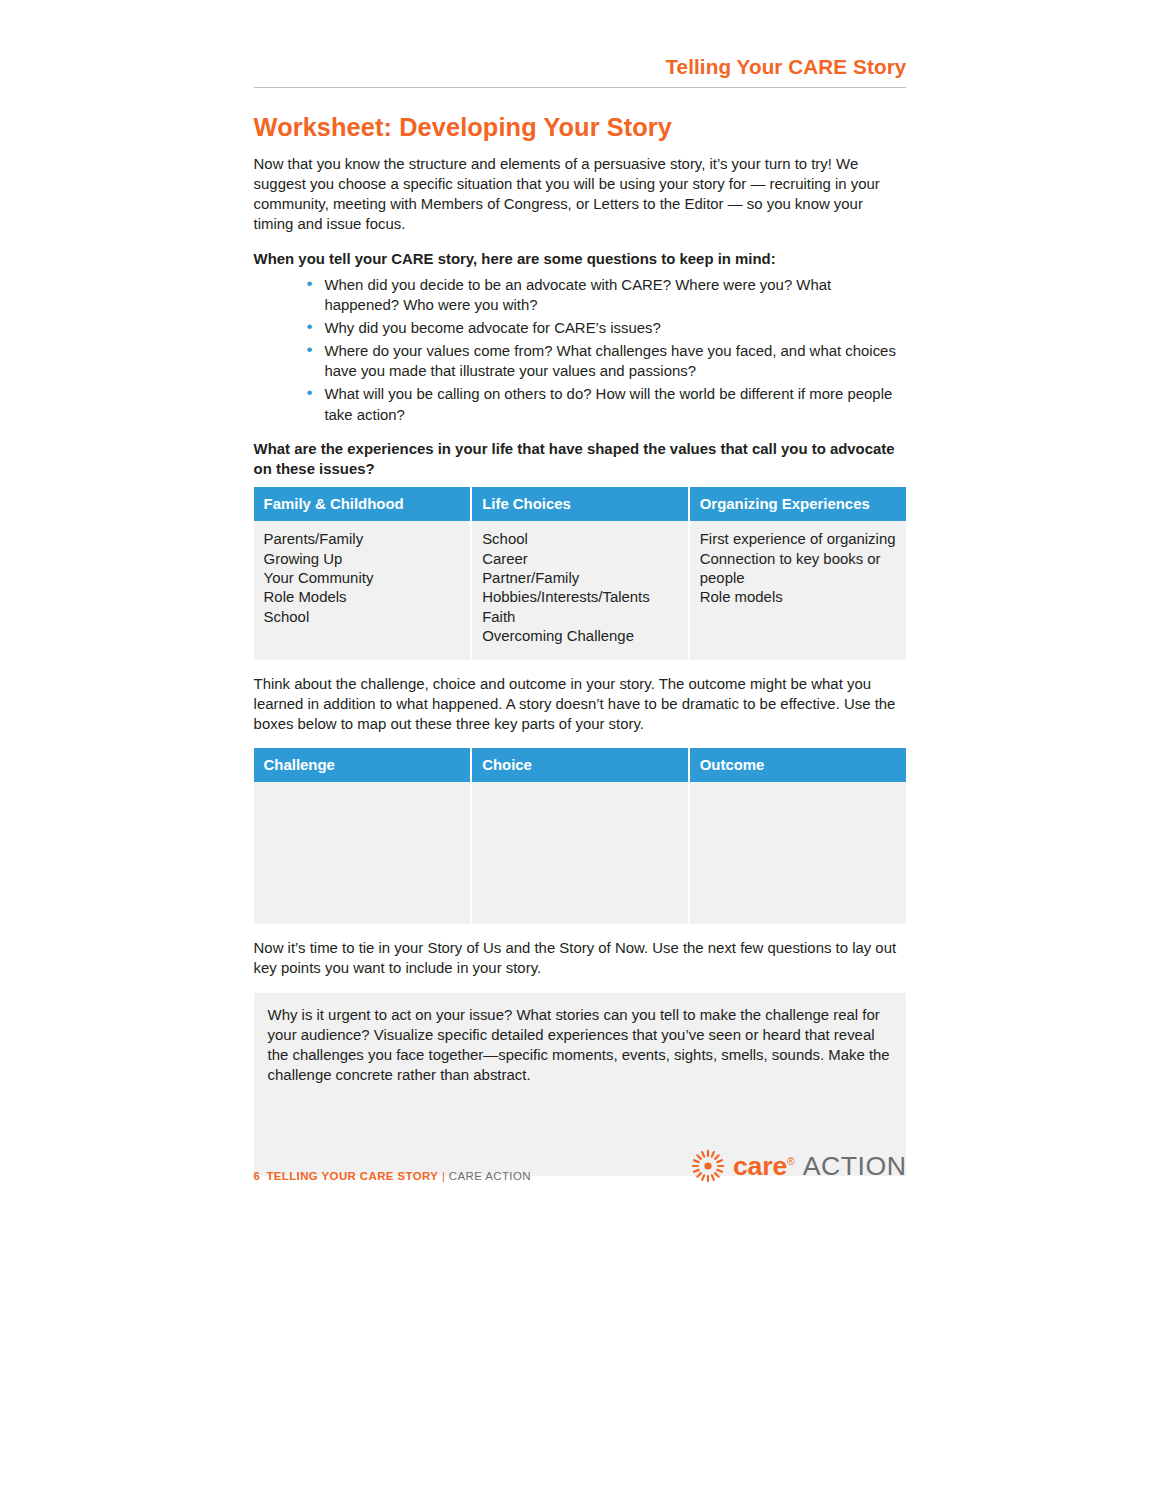Telling Your CARE Story
Worksheet: Developing Your Story
Now that you know the structure and elements of a persuasive story, it’s your turn to try! We suggest you choose a specific situation that you will be using your story for — recruiting in your community, meeting with Members of Congress, or Letters to the Editor — so you know your timing and issue focus.
When you tell your CARE story, here are some questions to keep in mind:
When did you decide to be an advocate with CARE? Where were you? What happened? Who were you with?
Why did you become advocate for CARE’s issues?
Where do your values come from? What challenges have you faced, and what choices have you made that illustrate your values and passions?
What will you be calling on others to do? How will the world be different if more people take action?
What are the experiences in your life that have shaped the values that call you to advocate on these issues?
| Family & Childhood | Life Choices | Organizing Experiences |
| --- | --- | --- |
| Parents/Family Growing Up Your Community Role Models School | School Career Partner/Family Hobbies/Interests/Talents Faith Overcoming Challenge | First experience of organizing Connection to key books or people Role models |
Think about the challenge, choice and outcome in your story. The outcome might be what you learned in addition to what happened. A story doesn’t have to be dramatic to be effective. Use the boxes below to map out these three key parts of your story.
| Challenge | Choice | Outcome |
| --- | --- | --- |
Now it’s time to tie in your Story of Us and the Story of Now. Use the next few questions to lay out key points you want to include in your story.
Why is it urgent to act on your issue? What stories can you tell to make the challenge real for your audience? Visualize specific detailed experiences that you’ve seen or heard that reveal the challenges you face together—specific moments, events, sights, smells, sounds. Make the challenge concrete rather than abstract.
6 TELLING YOUR CARE STORY | CARE ACTION
care®
ACTION